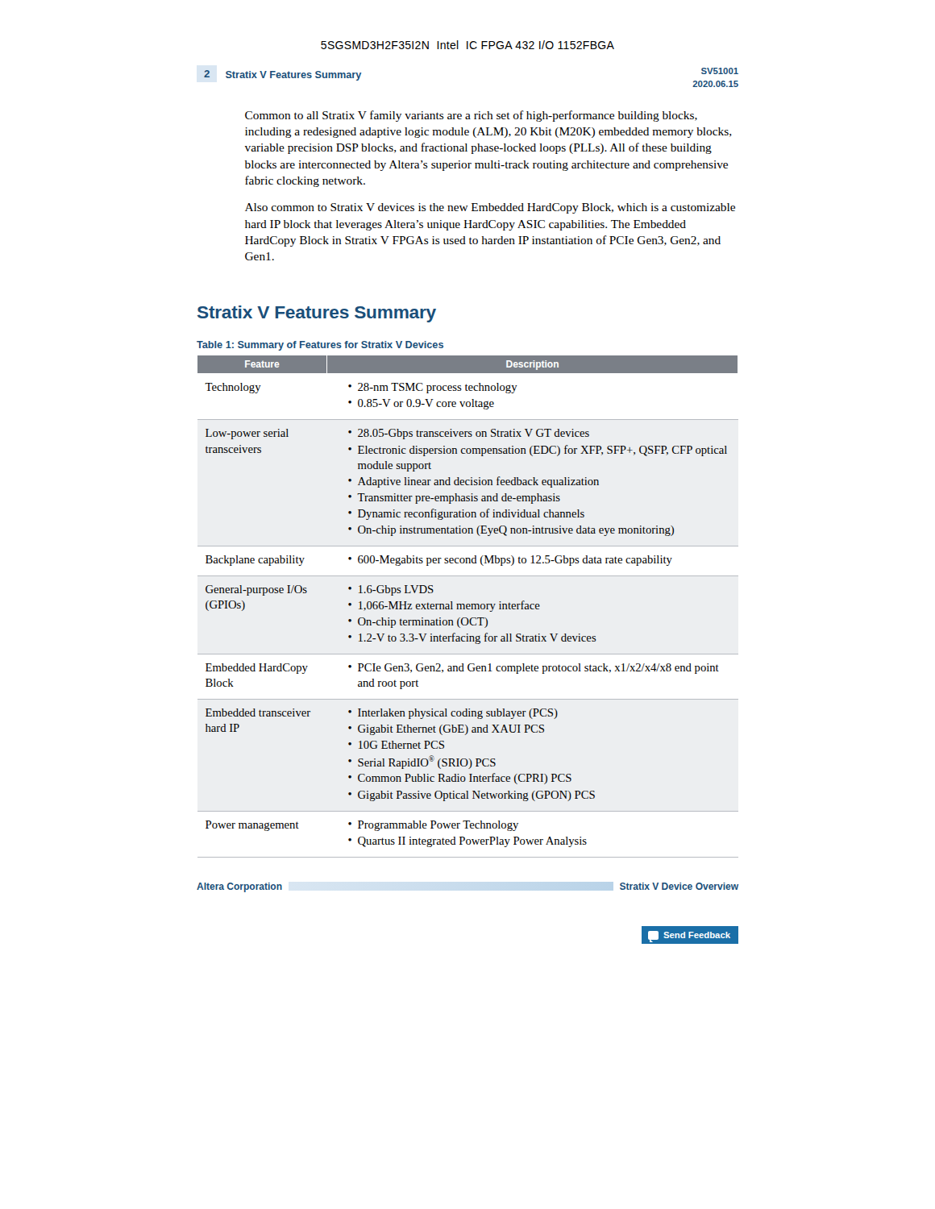5SGSMD3H2F35I2N Intel IC FPGA 432 I/O 1152FBGA
2 Stratix V Features Summary
SV51001
2020.06.15
Common to all Stratix V family variants are a rich set of high-performance building blocks, including a redesigned adaptive logic module (ALM), 20 Kbit (M20K) embedded memory blocks, variable precision DSP blocks, and fractional phase-locked loops (PLLs). All of these building blocks are interconnected by Altera’s superior multi-track routing architecture and comprehensive fabric clocking network.
Also common to Stratix V devices is the new Embedded HardCopy Block, which is a customizable hard IP block that leverages Altera’s unique HardCopy ASIC capabilities. The Embedded HardCopy Block in Stratix V FPGAs is used to harden IP instantiation of PCIe Gen3, Gen2, and Gen1.
Stratix V Features Summary
Table 1: Summary of Features for Stratix V Devices
| Feature | Description |
| --- | --- |
| Technology | 28-nm TSMC process technology 0.85-V or 0.9-V core voltage |
| Low-power serial transceivers | 28.05-Gbps transceivers on Stratix V GT devices Electronic dispersion compensation (EDC) for XFP, SFP+, QSFP, CFP optical module support Adaptive linear and decision feedback equalization Transmitter pre-emphasis and de-emphasis Dynamic reconfiguration of individual channels On-chip instrumentation (EyeQ non-intrusive data eye monitoring) |
| Backplane capability | 600-Megabits per second (Mbps) to 12.5-Gbps data rate capability |
| General-purpose I/Os (GPIOs) | 1.6-Gbps LVDS 1,066-MHz external memory interface On-chip termination (OCT) 1.2-V to 3.3-V interfacing for all Stratix V devices |
| Embedded HardCopy Block | PCIe Gen3, Gen2, and Gen1 complete protocol stack, x1/x2/x4/x8 end point and root port |
| Embedded transceiver hard IP | Interlaken physical coding sublayer (PCS) Gigabit Ethernet (GbE) and XAUI PCS 10G Ethernet PCS Serial RapidIO ® (SRIO) PCS Common Public Radio Interface (CPRI) PCS Gigabit Passive Optical Networking (GPON) PCS |
| Power management | Programmable Power Technology Quartus II integrated PowerPlay Power Analysis |
Altera Corporation Stratix V Device Overview
Send Feedback